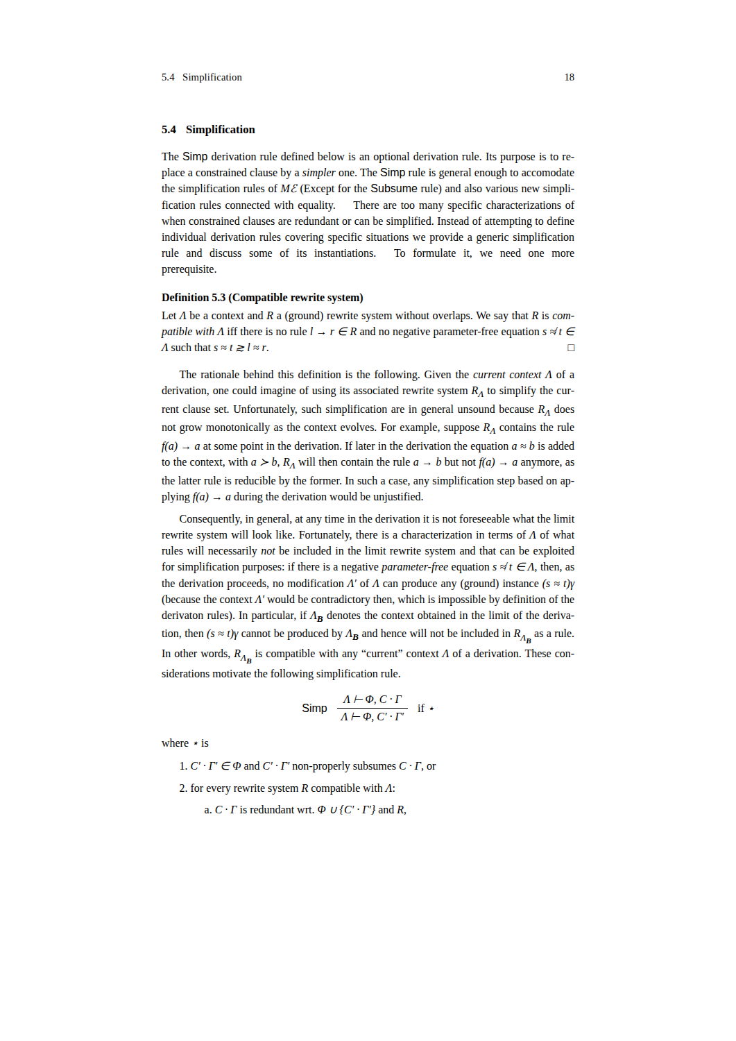5.4 Simplification
18
5.4 Simplification
The Simp derivation rule defined below is an optional derivation rule. Its purpose is to replace a constrained clause by a simpler one. The Simp rule is general enough to accomodate the simplification rules of Mℰ (Except for the Subsume rule) and also various new simplification rules connected with equality. There are too many specific characterizations of when constrained clauses are redundant or can be simplified. Instead of attempting to define individual derivation rules covering specific situations we provide a generic simplification rule and discuss some of its instantiations. To formulate it, we need one more prerequisite.
Definition 5.3 (Compatible rewrite system)
Let Λ be a context and R a (ground) rewrite system without overlaps. We say that R is compatible with Λ iff there is no rule l → r ∈ R and no negative parameter-free equation s ≉ t ∈ Λ such that s ≈ t ≳ l ≈ r.□
The rationale behind this definition is the following. Given the current context Λ of a derivation, one could imagine of using its associated rewrite system RΛ to simplify the current clause set. Unfortunately, such simplification are in general unsound because RΛ does not grow monotonically as the context evolves. For example, suppose RΛ contains the rule f(a) → a at some point in the derivation. If later in the derivation the equation a ≈ b is added to the context, with a ≻ b, RΛ will then contain the rule a → b but not f(a) → a anymore, as the latter rule is reducible by the former. In such a case, any simplification step based on applying f(a) → a during the derivation would be unjustified.
Consequently, in general, at any time in the derivation it is not foreseeable what the limit rewrite system will look like. Fortunately, there is a characterization in terms of Λ of what rules will necessarily not be included in the limit rewrite system and that can be exploited for simplification purposes: if there is a negative parameter-free equation s ≉ t ∈ Λ, then, as the derivation proceeds, no modification Λ′ of Λ can produce any (ground) instance (s ≈ t)γ (because the context Λ′ would be contradictory then, which is impossible by definition of the derivaton rules). In particular, if ΛB denotes the context obtained in the limit of the derivation, then (s ≈ t)γ cannot be produced by ΛB and hence will not be included in RΛB as a rule. In other words, RΛB is compatible with any “current” context Λ of a derivation. These considerations motivate the following simplification rule.
Simp Λ ⊢ Φ, C · Γ Λ ⊢ Φ, C′ · Γ′ if ⋆
where ⋆ is
C′ · Γ′ ∈ Φ and C′ · Γ′ non-properly subsumes C · Γ, or
for every rewrite system R compatible with Λ:
C · Γ is redundant wrt. Φ ∪ {C′ · Γ′} and R,